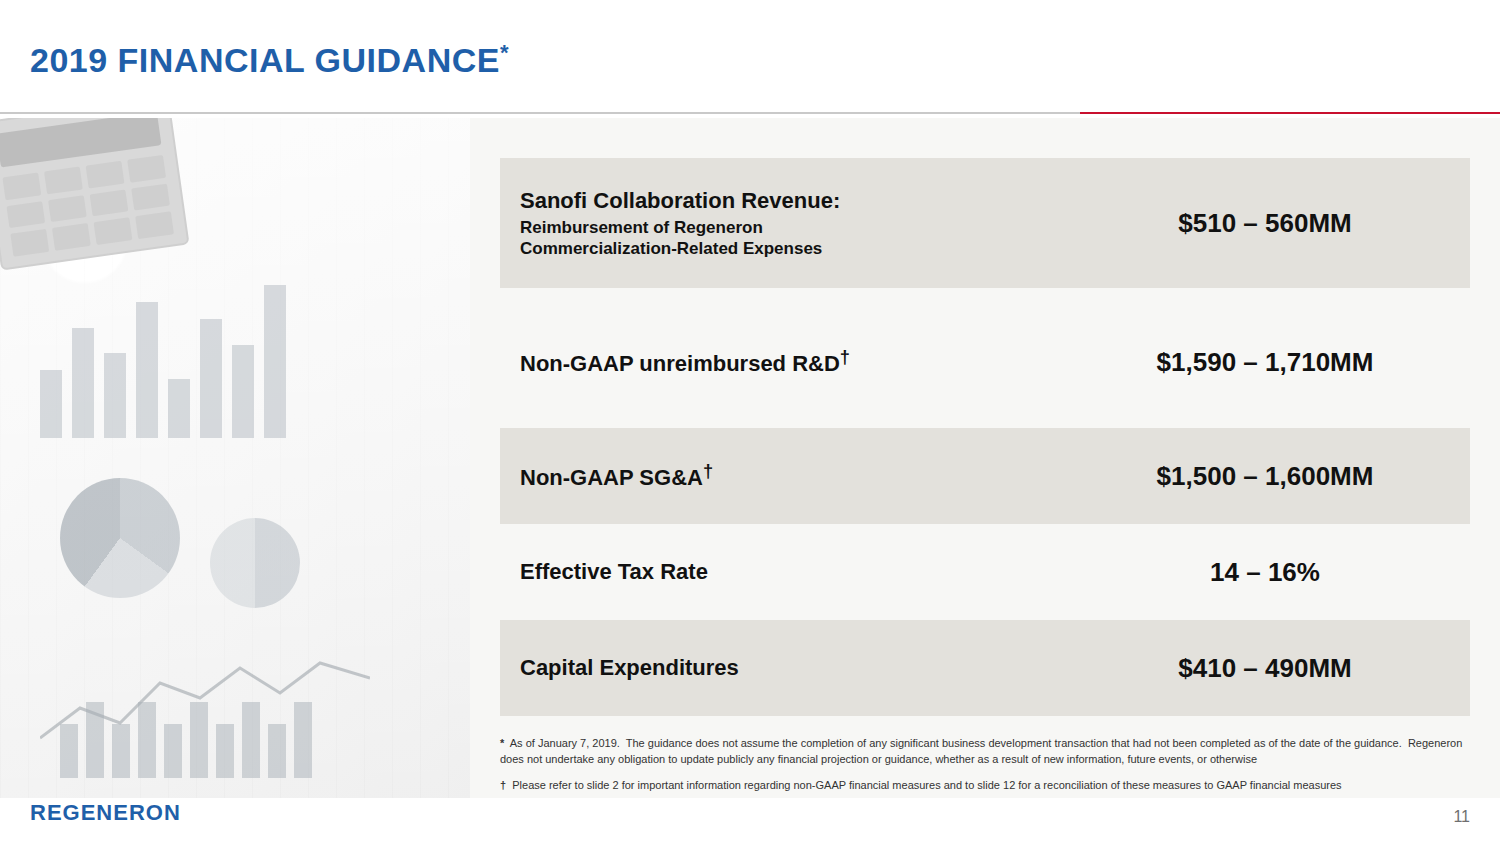2019 FINANCIAL GUIDANCE*
Sanofi Collaboration Revenue: Reimbursement of Regeneron
Commercialization-Related Expenses
$510 – 560MM
Non-GAAP unreimbursed R&D†
$1,590 – 1,710MM
Non-GAAP SG&A†
$1,500 – 1,600MM
Effective Tax Rate
14 – 16%
Capital Expenditures
$410 – 490MM
* As of January 7, 2019. The guidance does not assume the completion of any significant business development transaction that had not been completed as of the date of the guidance. Regeneron does not undertake any obligation to update publicly any financial projection or guidance, whether as a result of new information, future events, or otherwise
† Please refer to slide 2 for important information regarding non-GAAP financial measures and to slide 12 for a reconciliation of these measures to GAAP financial measures
REGENERON
11